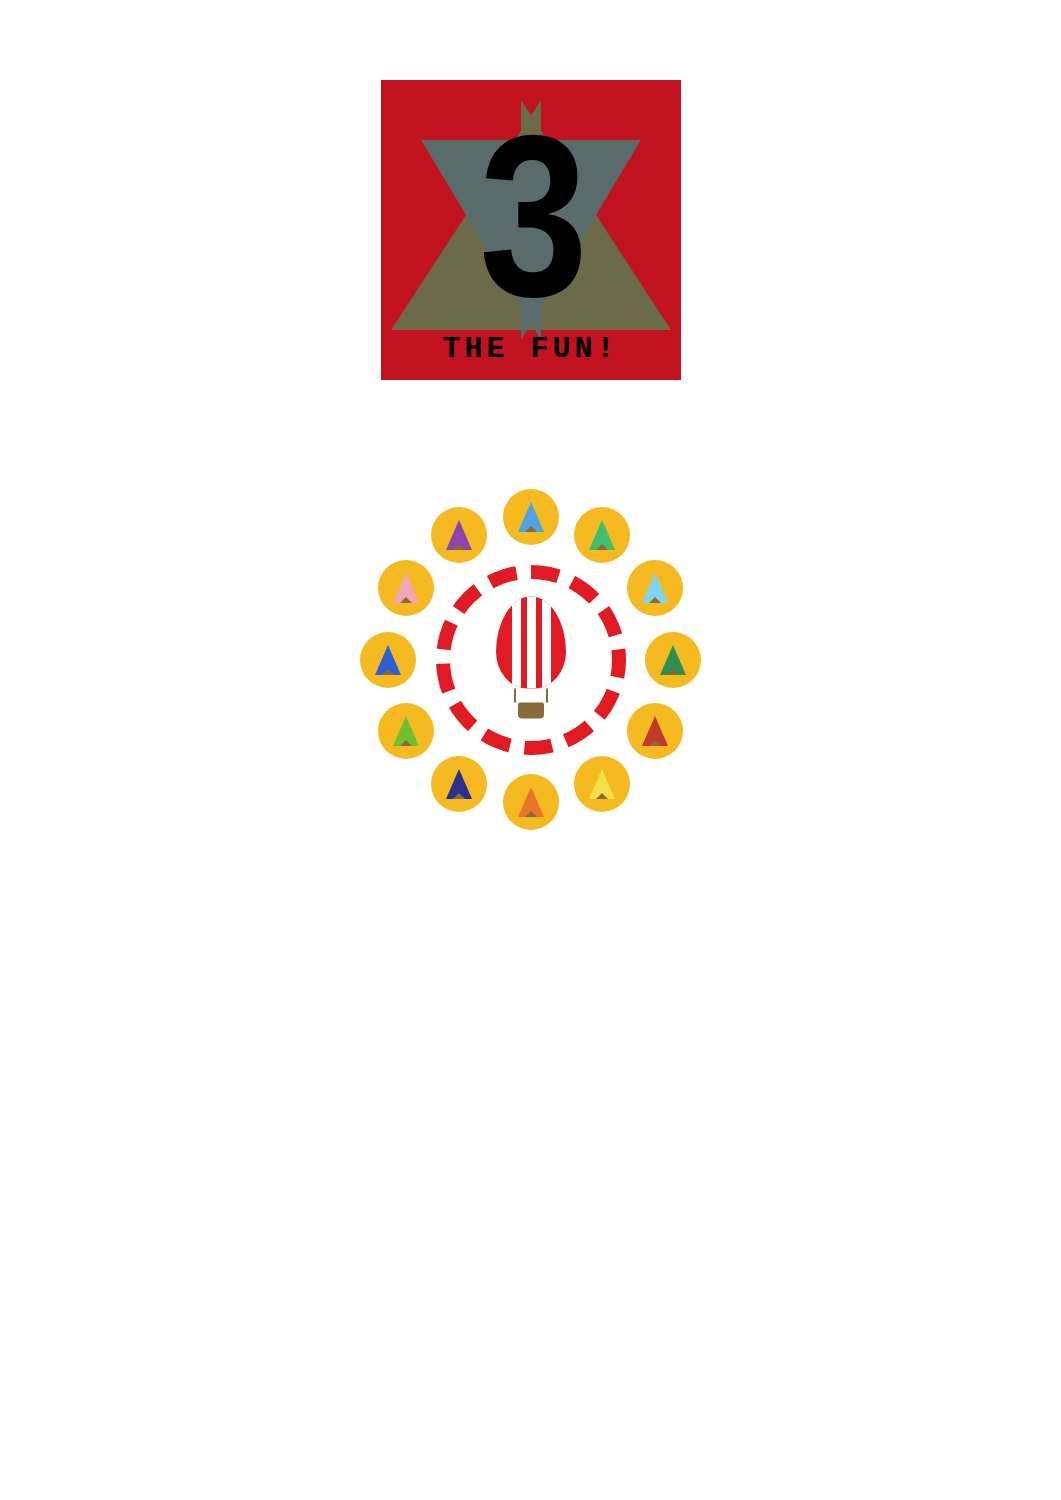3
THE FUN!